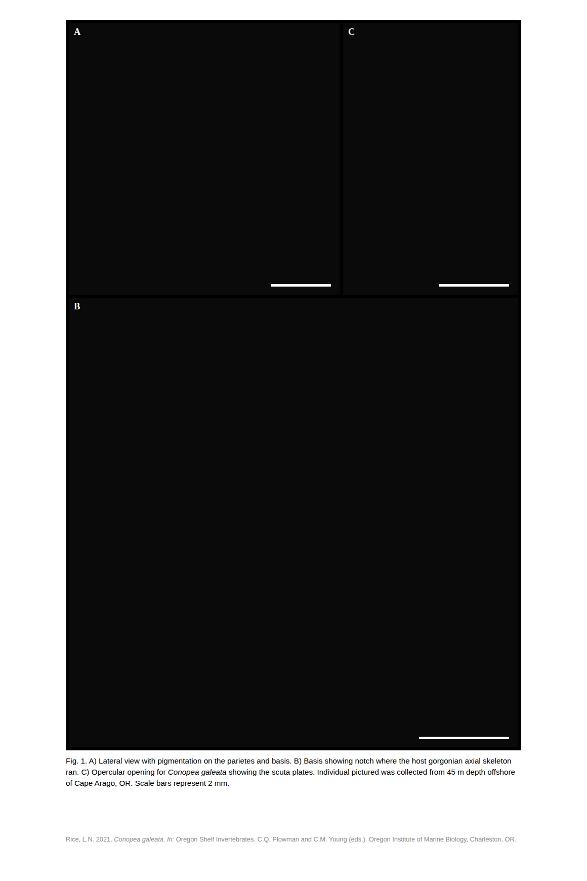A
C
B
Fig. 1. A) Lateral view with pigmentation on the parietes and basis. B) Basis showing notch where the host gorgonian axial skeleton ran. C) Opercular opening for Conopea galeata showing the scuta plates. Individual pictured was collected from 45 m depth offshore of Cape Arago, OR. Scale bars represent 2 mm.
Rice, L.N. 2021. Conopea galeata. In: Oregon Shelf Invertebrates. C.Q. Plowman and C.M. Young (eds.). Oregon Institute of Marine Biology, Charleston, OR.